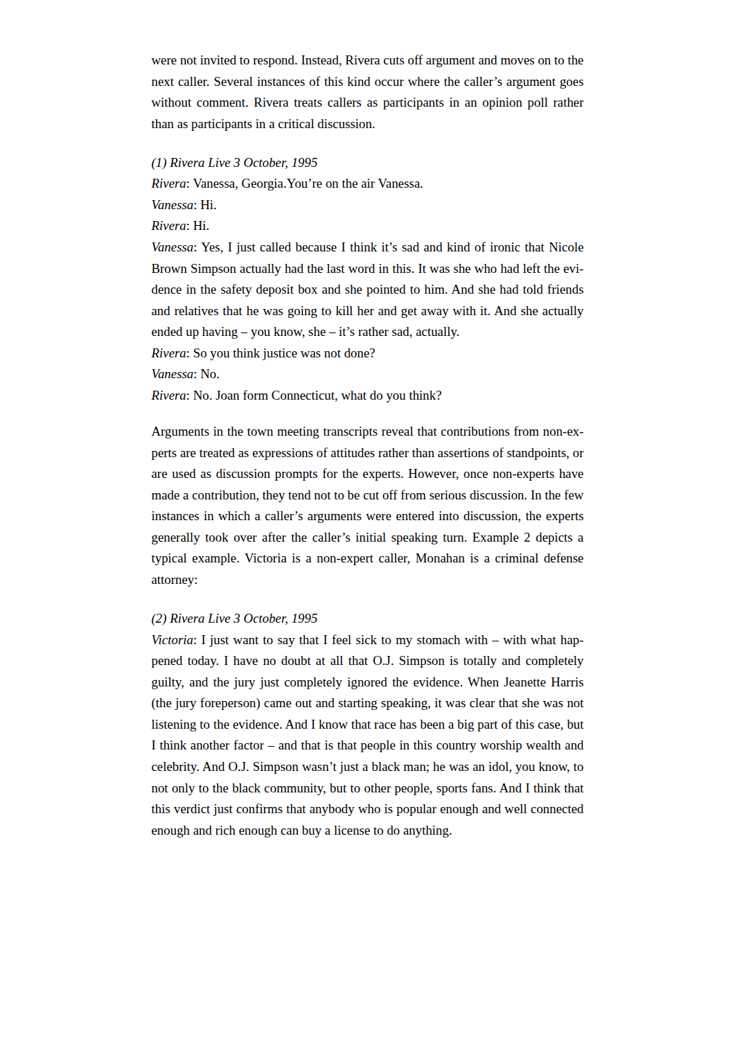were not invited to respond. Instead, Rivera cuts off argument and moves on to the next caller. Several instances of this kind occur where the caller’s argument goes without comment. Rivera treats callers as participants in an opinion poll rather than as participants in a critical discussion.
(1) Rivera Live 3 October, 1995
Rivera: Vanessa, Georgia.You’re on the air Vanessa.
Vanessa: Hi.
Rivera: Hi.
Vanessa: Yes, I just called because I think it’s sad and kind of ironic that Nicole Brown Simpson actually had the last word in this. It was she who had left the evidence in the safety deposit box and she pointed to him. And she had told friends and relatives that he was going to kill her and get away with it. And she actually ended up having – you know, she – it’s rather sad, actually.
Rivera: So you think justice was not done?
Vanessa: No.
Rivera: No. Joan form Connecticut, what do you think?
Arguments in the town meeting transcripts reveal that contributions from non-experts are treated as expressions of attitudes rather than assertions of standpoints, or are used as discussion prompts for the experts. However, once non-experts have made a contribution, they tend not to be cut off from serious discussion. In the few instances in which a caller’s arguments were entered into discussion, the experts generally took over after the caller’s initial speaking turn. Example 2 depicts a typical example. Victoria is a non-expert caller, Monahan is a criminal defense attorney:
(2) Rivera Live 3 October, 1995
Victoria: I just want to say that I feel sick to my stomach with – with what happened today. I have no doubt at all that O.J. Simpson is totally and completely guilty, and the jury just completely ignored the evidence. When Jeanette Harris (the jury foreperson) came out and starting speaking, it was clear that she was not listening to the evidence. And I know that race has been a big part of this case, but I think another factor – and that is that people in this country worship wealth and celebrity. And O.J. Simpson wasn’t just a black man; he was an idol, you know, to not only to the black community, but to other people, sports fans. And I think that this verdict just confirms that anybody who is popular enough and well connected enough and rich enough can buy a license to do anything.